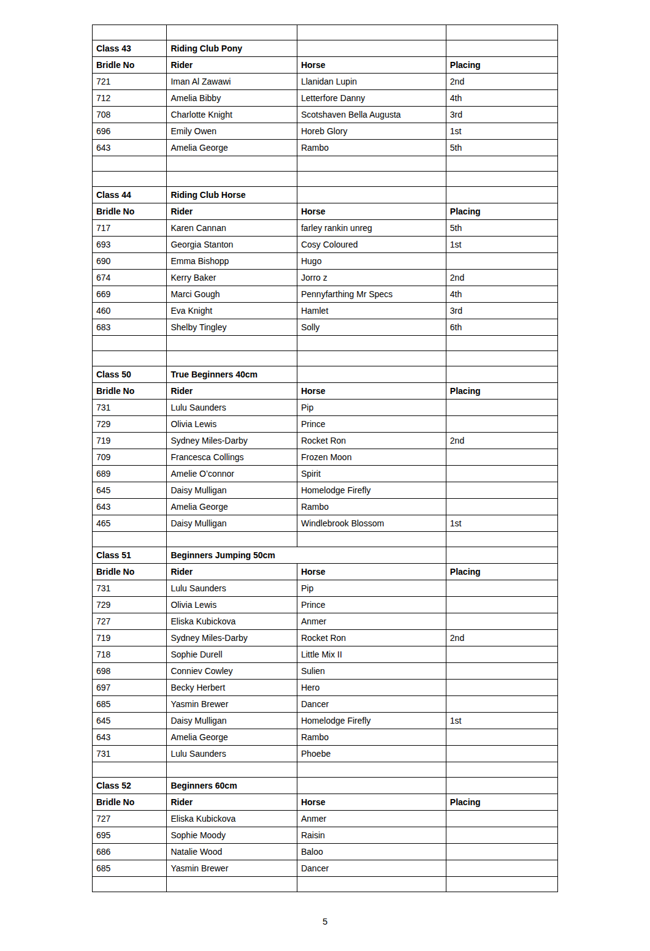| Class 43 | Riding Club Pony | | |
| Bridle No | Rider | Horse | Placing |
| 721 | Iman Al Zawawi | Llanidan Lupin | 2nd |
| 712 | Amelia Bibby | Letterfore Danny | 4th |
| 708 | Charlotte Knight | Scotshaven Bella Augusta | 3rd |
| 696 | Emily Owen | Horeb Glory | 1st |
| 643 | Amelia George | Rambo | 5th |
| Class 44 | Riding Club Horse | | |
| Bridle No | Rider | Horse | Placing |
| 717 | Karen Cannan | farley rankin unreg | 5th |
| 693 | Georgia Stanton | Cosy Coloured | 1st |
| 690 | Emma Bishopp | Hugo | |
| 674 | Kerry Baker | Jorro z | 2nd |
| 669 | Marci Gough | Pennyfarthing Mr Specs | 4th |
| 460 | Eva Knight | Hamlet | 3rd |
| 683 | Shelby Tingley | Solly | 6th |
| Class 50 | True Beginners 40cm | | |
| Bridle No | Rider | Horse | Placing |
| 731 | Lulu Saunders | Pip | |
| 729 | Olivia Lewis | Prince | |
| 719 | Sydney Miles-Darby | Rocket Ron | 2nd |
| 709 | Francesca Collings | Frozen Moon | |
| 689 | Amelie O’connor | Spirit | |
| 645 | Daisy Mulligan | Homelodge Firefly | |
| 643 | Amelia George | Rambo | |
| 465 | Daisy Mulligan | Windlebrook Blossom | 1st |
| Class 51 | Beginners Jumping 50cm | |
| Bridle No | Rider | Horse | Placing |
| 731 | Lulu Saunders | Pip | |
| 729 | Olivia Lewis | Prince | |
| 727 | Eliska Kubickova | Anmer | |
| 719 | Sydney Miles-Darby | Rocket Ron | 2nd |
| 718 | Sophie Durell | Little Mix II | |
| 698 | Conniev Cowley | Sulien | |
| 697 | Becky Herbert | Hero | |
| 685 | Yasmin Brewer | Dancer | |
| 645 | Daisy Mulligan | Homelodge Firefly | 1st |
| 643 | Amelia George | Rambo | |
| 731 | Lulu Saunders | Phoebe | |
| Class 52 | Beginners 60cm | | |
| Bridle No | Rider | Horse | Placing |
| 727 | Eliska Kubickova | Anmer | |
| 695 | Sophie Moody | Raisin | |
| 686 | Natalie Wood | Baloo | |
| 685 | Yasmin Brewer | Dancer | |
5